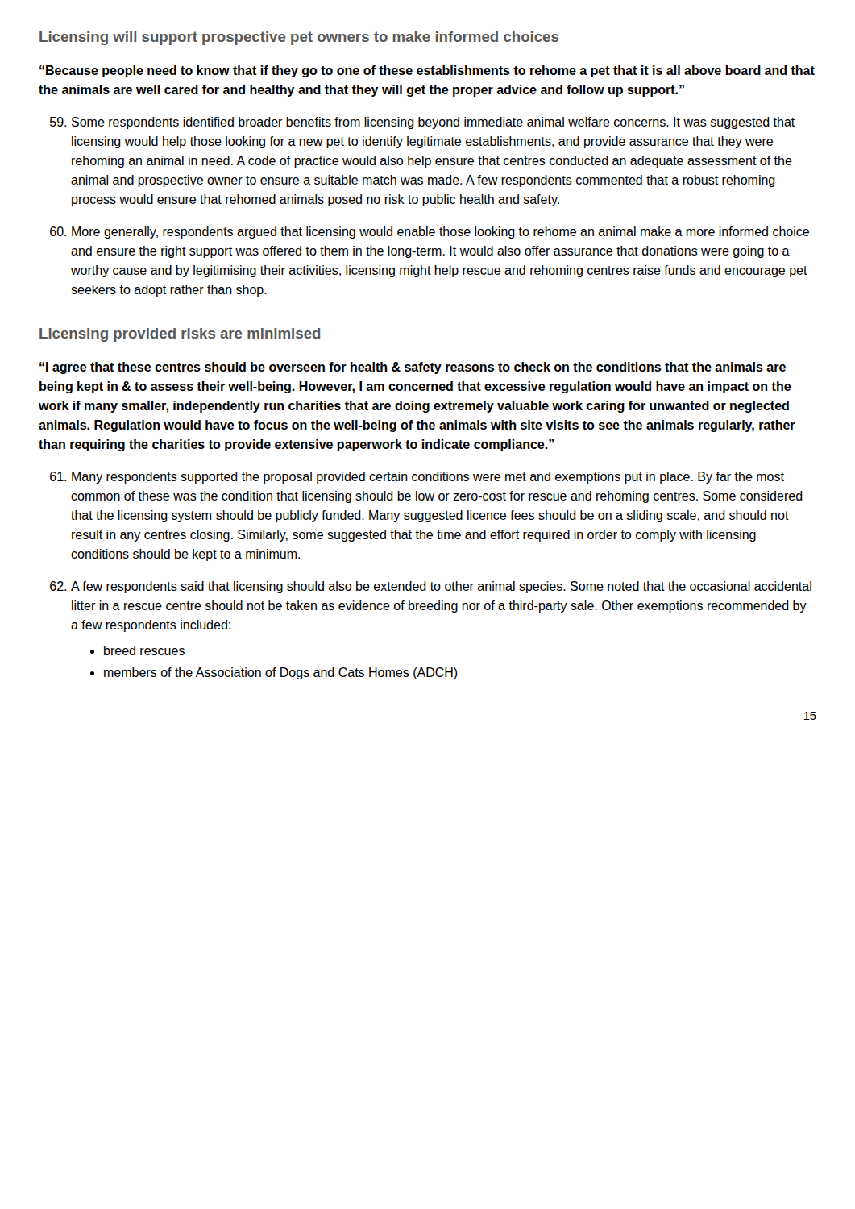Licensing will support prospective pet owners to make informed choices
“Because people need to know that if they go to one of these establishments to rehome a pet that it is all above board and that the animals are well cared for and healthy and that they will get the proper advice and follow up support.”
Some respondents identified broader benefits from licensing beyond immediate animal welfare concerns. It was suggested that licensing would help those looking for a new pet to identify legitimate establishments, and provide assurance that they were rehoming an animal in need. A code of practice would also help ensure that centres conducted an adequate assessment of the animal and prospective owner to ensure a suitable match was made. A few respondents commented that a robust rehoming process would ensure that rehomed animals posed no risk to public health and safety.
More generally, respondents argued that licensing would enable those looking to rehome an animal make a more informed choice and ensure the right support was offered to them in the long-term. It would also offer assurance that donations were going to a worthy cause and by legitimising their activities, licensing might help rescue and rehoming centres raise funds and encourage pet seekers to adopt rather than shop.
Licensing provided risks are minimised
“I agree that these centres should be overseen for health & safety reasons to check on the conditions that the animals are being kept in & to assess their well-being. However, I am concerned that excessive regulation would have an impact on the work if many smaller, independently run charities that are doing extremely valuable work caring for unwanted or neglected animals. Regulation would have to focus on the well-being of the animals with site visits to see the animals regularly, rather than requiring the charities to provide extensive paperwork to indicate compliance.”
Many respondents supported the proposal provided certain conditions were met and exemptions put in place. By far the most common of these was the condition that licensing should be low or zero-cost for rescue and rehoming centres. Some considered that the licensing system should be publicly funded. Many suggested licence fees should be on a sliding scale, and should not result in any centres closing. Similarly, some suggested that the time and effort required in order to comply with licensing conditions should be kept to a minimum.
A few respondents said that licensing should also be extended to other animal species. Some noted that the occasional accidental litter in a rescue centre should not be taken as evidence of breeding nor of a third-party sale. Other exemptions recommended by a few respondents included:
breed rescues
members of the Association of Dogs and Cats Homes (ADCH)
15